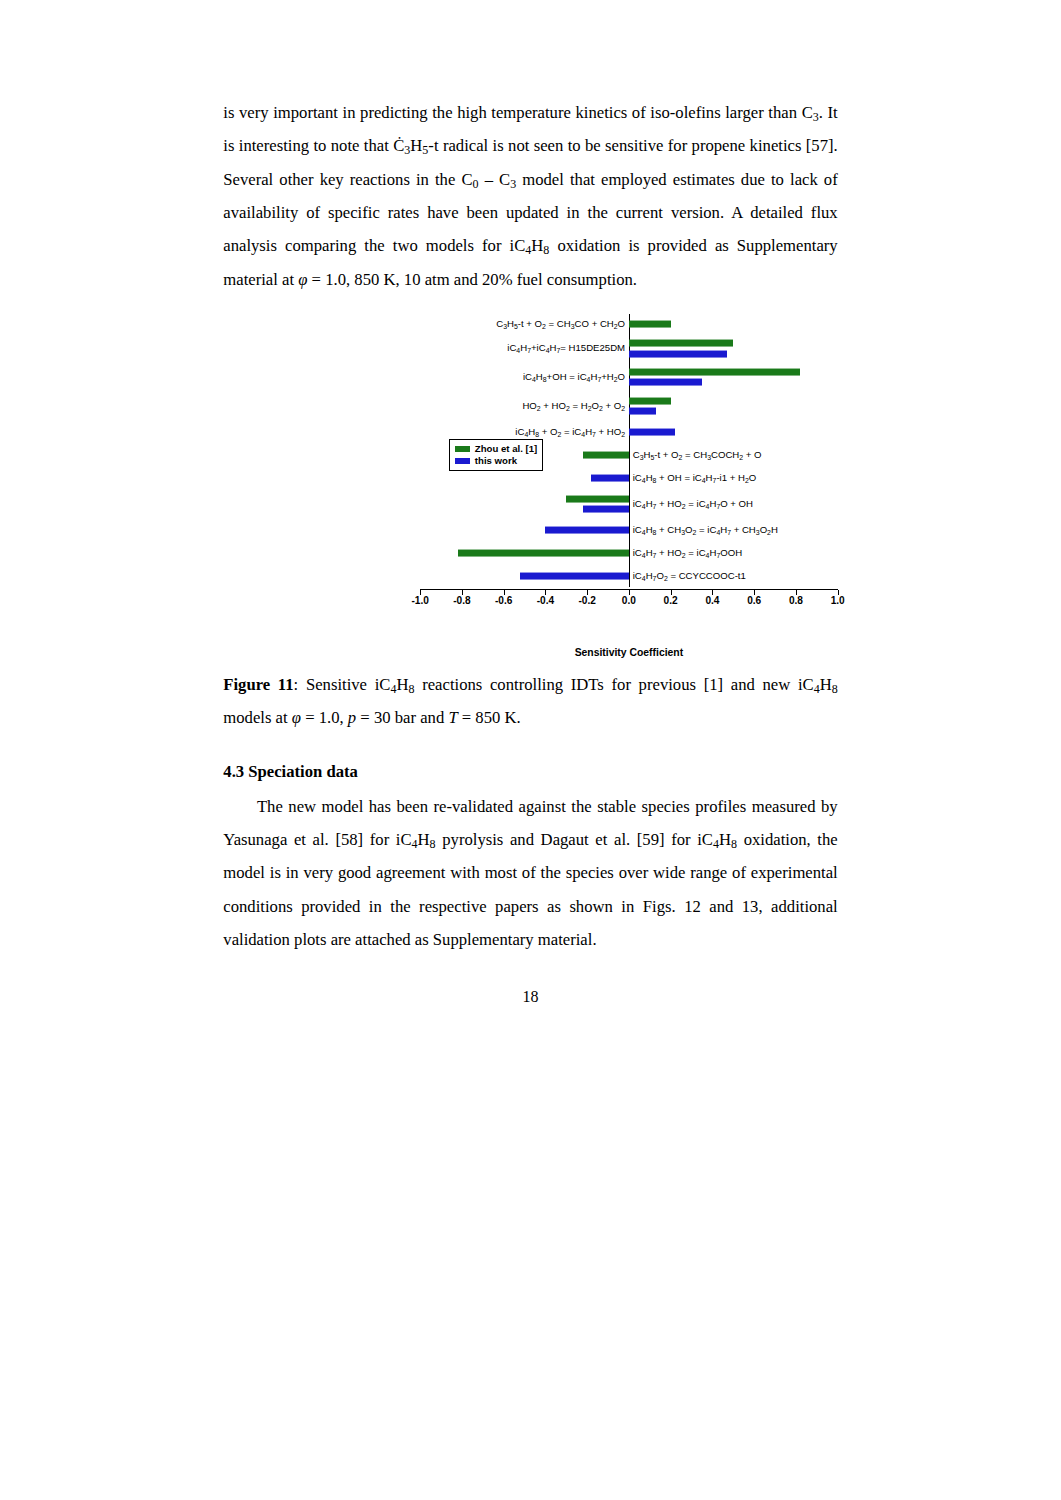is very important in predicting the high temperature kinetics of iso-olefins larger than C3. It is interesting to note that Ċ3H5-t radical is not seen to be sensitive for propene kinetics [57]. Several other key reactions in the C0 – C3 model that employed estimates due to lack of availability of specific rates have been updated in the current version. A detailed flux analysis comparing the two models for iC4H8 oxidation is provided as Supplementary material at φ = 1.0, 850 K, 10 atm and 20% fuel consumption.
Row 1: C3H5-t + O2 = CH3CO + CH2O (green right ~0.20)
C3H5-t + O2 = CH3CO + CH2O
iC4H7+iC4H7= H15DE25DM
iC4H8+OH = iC4H7+H2O
HO2 + HO2 = H2O2 + O2
iC4H8 + O2 = iC4H7 + HO2
C3H5-t + O2 = CH3COCH2 + O
iC4H8 + OH = iC4H7-i1 + H2O
iC4H7 + HO2 = iC4H7O + OH
iC4H8 + CH3O2 = iC4H7 + CH3O2H
iC4H7 + HO2 = iC4H7OOH
iC4H7O2 = CCYCCOOC-t1
Zhou et al. [1]
this work
-1.0
-0.8
-0.6
-0.4
-0.2
0.0
0.2
0.4
0.6
0.8
1.0
Sensitivity Coefficient
Figure 11: Sensitive iC4H8 reactions controlling IDTs for previous [1] and new iC4H8 models at φ = 1.0, p = 30 bar and T = 850 K.
4.3 Speciation data
The new model has been re-validated against the stable species profiles measured by Yasunaga et al. [58] for iC4H8 pyrolysis and Dagaut et al. [59] for iC4H8 oxidation, the model is in very good agreement with most of the species over wide range of experimental conditions provided in the respective papers as shown in Figs. 12 and 13, additional validation plots are attached as Supplementary material.
18